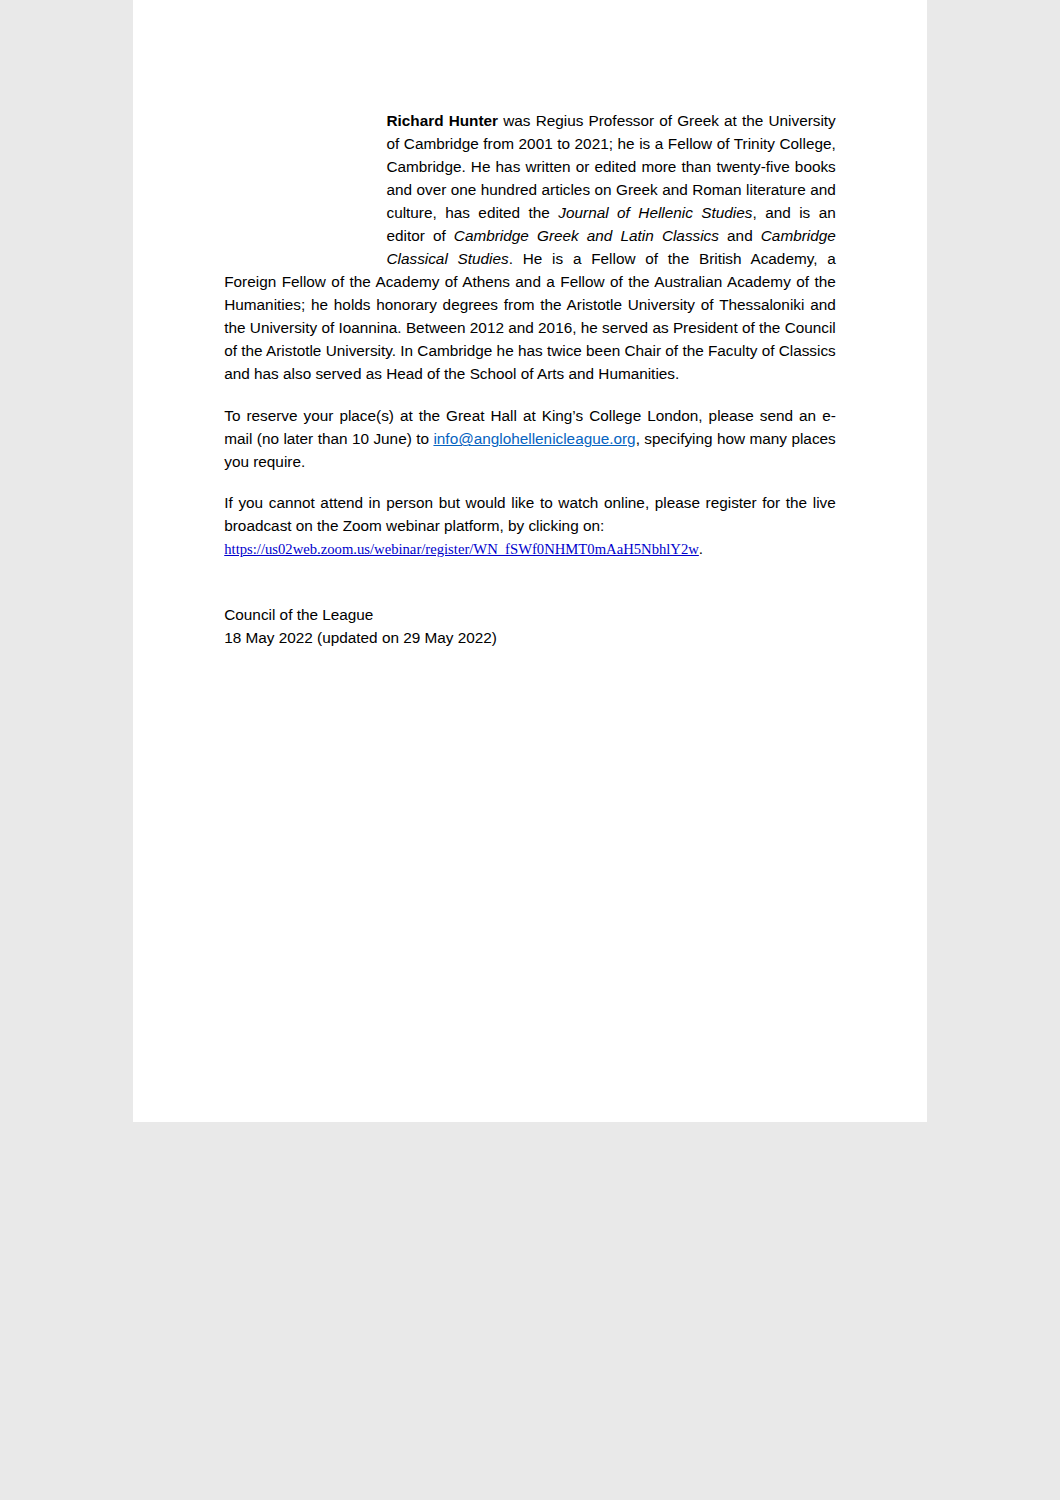Richard Hunter was Regius Professor of Greek at the University of Cambridge from 2001 to 2021; he is a Fellow of Trinity College, Cambridge. He has written or edited more than twenty-five books and over one hundred articles on Greek and Roman literature and culture, has edited the Journal of Hellenic Studies, and is an editor of Cambridge Greek and Latin Classics and Cambridge Classical Studies. He is a Fellow of the British Academy, a Foreign Fellow of the Academy of Athens and a Fellow of the Australian Academy of the Humanities; he holds honorary degrees from the Aristotle University of Thessaloniki and the University of Ioannina. Between 2012 and 2016, he served as President of the Council of the Aristotle University. In Cambridge he has twice been Chair of the Faculty of Classics and has also served as Head of the School of Arts and Humanities.
To reserve your place(s) at the Great Hall at King’s College London, please send an e-mail (no later than 10 June) to info@anglohellenicleague.org, specifying how many places you require.
If you cannot attend in person but would like to watch online, please register for the live broadcast on the Zoom webinar platform, by clicking on:
https://us02web.zoom.us/webinar/register/WN_fSWf0NHMT0mAaH5NbhlY2w.
Council of the League
18 May 2022 (updated on 29 May 2022)